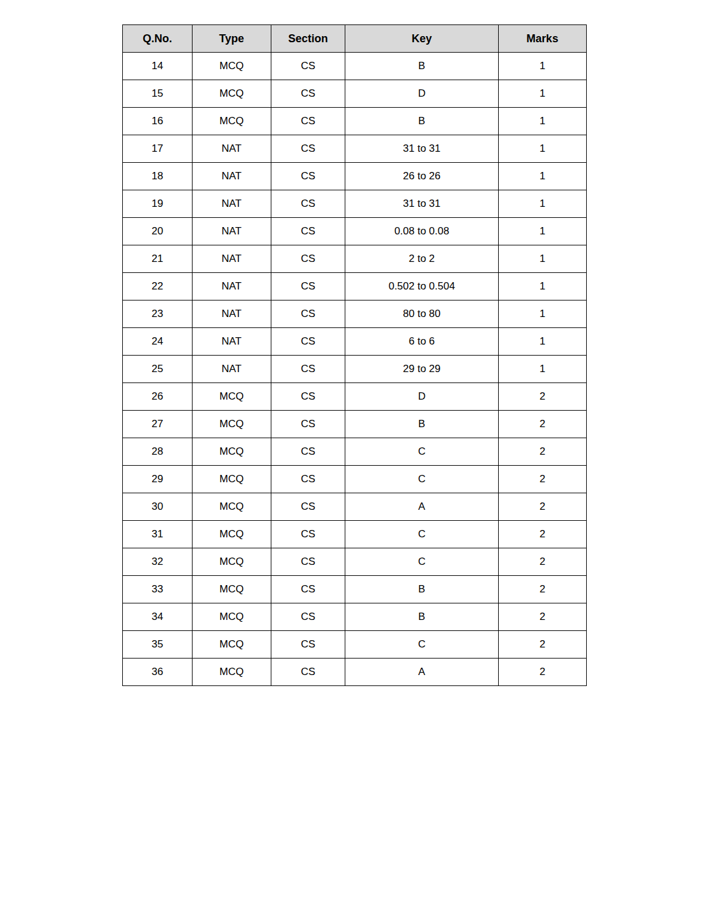| Q.No. | Type | Section | Key | Marks |
| --- | --- | --- | --- | --- |
| 14 | MCQ | CS | B | 1 |
| 15 | MCQ | CS | D | 1 |
| 16 | MCQ | CS | B | 1 |
| 17 | NAT | CS | 31 to 31 | 1 |
| 18 | NAT | CS | 26 to 26 | 1 |
| 19 | NAT | CS | 31 to 31 | 1 |
| 20 | NAT | CS | 0.08 to 0.08 | 1 |
| 21 | NAT | CS | 2 to 2 | 1 |
| 22 | NAT | CS | 0.502 to 0.504 | 1 |
| 23 | NAT | CS | 80 to 80 | 1 |
| 24 | NAT | CS | 6 to 6 | 1 |
| 25 | NAT | CS | 29 to 29 | 1 |
| 26 | MCQ | CS | D | 2 |
| 27 | MCQ | CS | B | 2 |
| 28 | MCQ | CS | C | 2 |
| 29 | MCQ | CS | C | 2 |
| 30 | MCQ | CS | A | 2 |
| 31 | MCQ | CS | C | 2 |
| 32 | MCQ | CS | C | 2 |
| 33 | MCQ | CS | B | 2 |
| 34 | MCQ | CS | B | 2 |
| 35 | MCQ | CS | C | 2 |
| 36 | MCQ | CS | A | 2 |